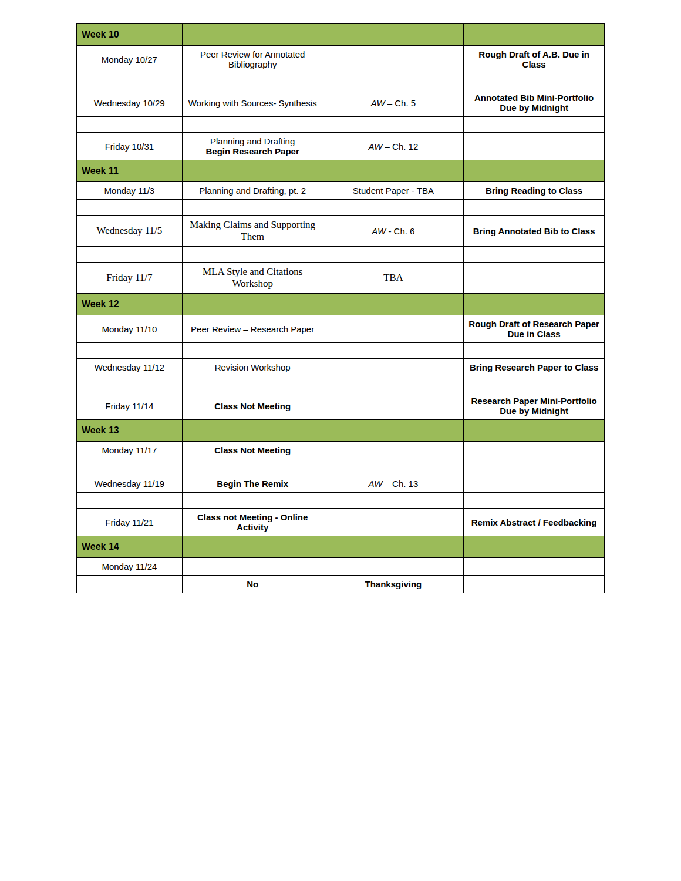| Week 10 | | | |
| Monday 10/27 | Peer Review for Annotated Bibliography | | Rough Draft of A.B. Due in Class |
| Wednesday 10/29 | Working with Sources- Synthesis | AW – Ch. 5 | Annotated Bib Mini-Portfolio Due by Midnight |
| Friday 10/31 | Planning and Drafting Begin Research Paper | AW – Ch. 12 | |
| Week 11 | | | |
| Monday 11/3 | Planning and Drafting, pt. 2 | Student Paper - TBA | Bring Reading to Class |
| Wednesday 11/5 | Making Claims and Supporting Them | AW - Ch. 6 | Bring Annotated Bib to Class |
| Friday 11/7 | MLA Style and Citations Workshop | TBA | |
| Week 12 | | | |
| Monday 11/10 | Peer Review – Research Paper | | Rough Draft of Research Paper Due in Class |
| Wednesday 11/12 | Revision Workshop | | Bring Research Paper to Class |
| Friday 11/14 | Class Not Meeting | | Research Paper Mini-Portfolio Due by Midnight |
| Week 13 | | | |
| Monday 11/17 | Class Not Meeting | | |
| Wednesday 11/19 | Begin The Remix | AW – Ch. 13 | |
| Friday 11/21 | Class not Meeting - Online Activity | | Remix Abstract / Feedbacking |
| Week 14 | | | |
| Monday 11/24 | | | |
| | No | Thanksgiving | |